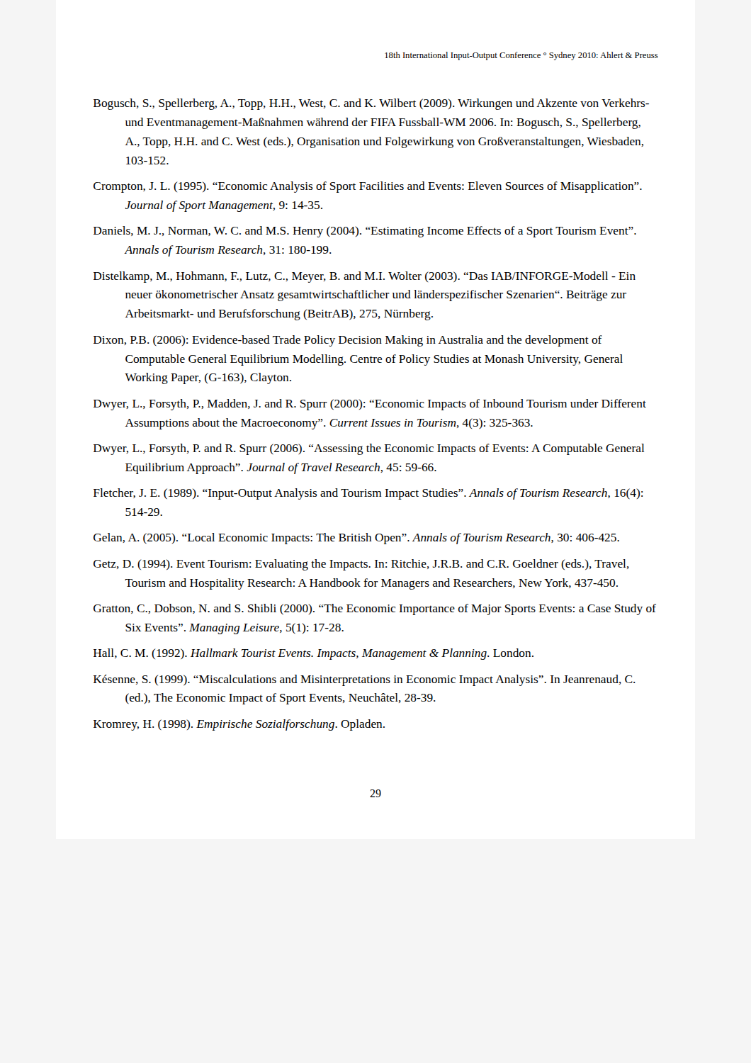18th International Input-Output Conference ° Sydney 2010: Ahlert & Preuss
Bogusch, S., Spellerberg, A., Topp, H.H., West, C. and K. Wilbert (2009). Wirkungen und Akzente von Verkehrs- und Eventmanagement-Maßnahmen während der FIFA Fussball-WM 2006. In: Bogusch, S., Spellerberg, A., Topp, H.H. and C. West (eds.), Organisation und Folgewirkung von Großveranstaltungen, Wiesbaden, 103-152.
Crompton, J. L. (1995). “Economic Analysis of Sport Facilities and Events: Eleven Sources of Misapplication”. Journal of Sport Management, 9: 14-35.
Daniels, M. J., Norman, W. C. and M.S. Henry (2004). “Estimating Income Effects of a Sport Tourism Event”. Annals of Tourism Research, 31: 180-199.
Distelkamp, M., Hohmann, F., Lutz, C., Meyer, B. and M.I. Wolter (2003). “Das IAB/INFORGE-Modell - Ein neuer ökonometrischer Ansatz gesamtwirtschaftlicher und länderspezifischer Szenarien“. Beiträge zur Arbeitsmarkt- und Berufsforschung (BeitrAB), 275, Nürnberg.
Dixon, P.B. (2006): Evidence-based Trade Policy Decision Making in Australia and the development of Computable General Equilibrium Modelling. Centre of Policy Studies at Monash University, General Working Paper, (G-163), Clayton.
Dwyer, L., Forsyth, P., Madden, J. and R. Spurr (2000): “Economic Impacts of Inbound Tourism under Different Assumptions about the Macroeconomy”. Current Issues in Tourism, 4(3): 325-363.
Dwyer, L., Forsyth, P. and R. Spurr (2006). “Assessing the Economic Impacts of Events: A Computable General Equilibrium Approach”. Journal of Travel Research, 45: 59-66.
Fletcher, J. E. (1989). “Input-Output Analysis and Tourism Impact Studies”. Annals of Tourism Research, 16(4): 514-29.
Gelan, A. (2005). “Local Economic Impacts: The British Open”. Annals of Tourism Research, 30: 406-425.
Getz, D. (1994). Event Tourism: Evaluating the Impacts. In: Ritchie, J.R.B. and C.R. Goeldner (eds.), Travel, Tourism and Hospitality Research: A Handbook for Managers and Researchers, New York, 437-450.
Gratton, C., Dobson, N. and S. Shibli (2000). “The Economic Importance of Major Sports Events: a Case Study of Six Events”. Managing Leisure, 5(1): 17-28.
Hall, C. M. (1992). Hallmark Tourist Events. Impacts, Management & Planning. London.
Késenne, S. (1999). “Miscalculations and Misinterpretations in Economic Impact Analysis”. In Jeanrenaud, C. (ed.), The Economic Impact of Sport Events, Neuchâtel, 28-39.
Kromrey, H. (1998). Empirische Sozialforschung. Opladen.
29